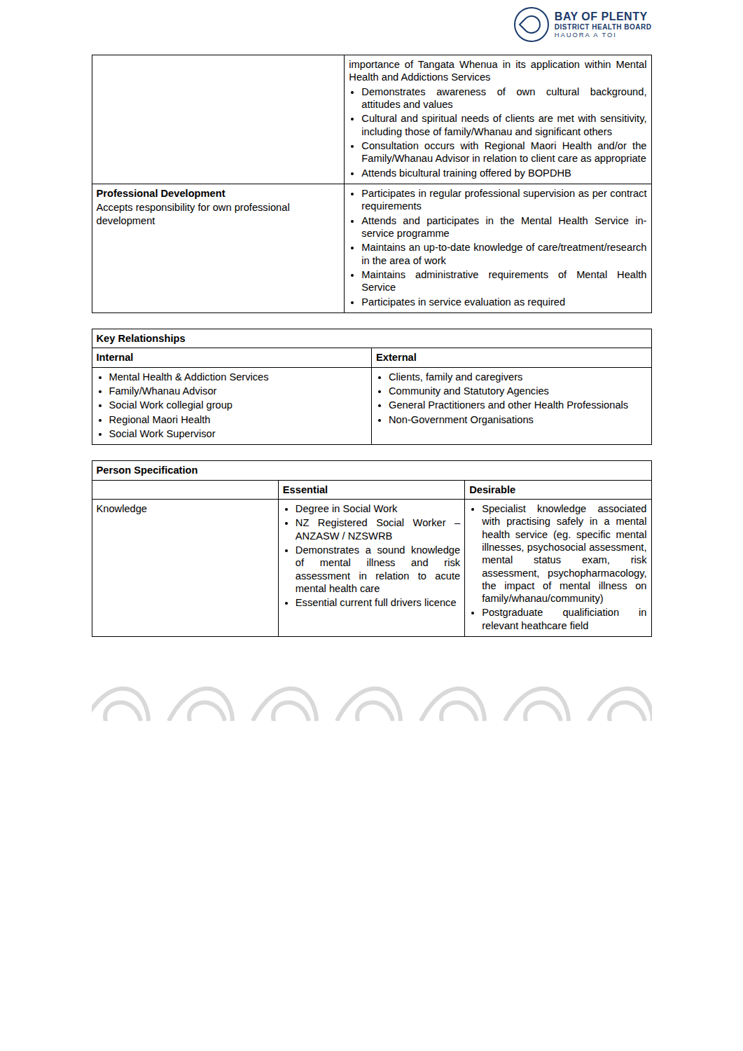BAY OF PLENTY
DISTRICT HEALTH BOARD
HAUORA A TOI
| | importance of Tangata Whenua in its application within Mental Health and Addictions Services Demonstrates awareness of own cultural background, attitudes and values Cultural and spiritual needs of clients are met with sensitivity, including those of family/Whanau and significant others Consultation occurs with Regional Maori Health and/or the Family/Whanau Advisor in relation to client care as appropriate Attends bicultural training offered by BOPDHB |
| Professional Development Accepts responsibility for own professional development | Participates in regular professional supervision as per contract requirements Attends and participates in the Mental Health Service in-service programme Maintains an up-to-date knowledge of care/treatment/research in the area of work Maintains administrative requirements of Mental Health Service Participates in service evaluation as required |
| Key Relationships |
| --- |
| Internal | External |
| Mental Health & Addiction Services Family/Whanau Advisor Social Work collegial group Regional Maori Health Social Work Supervisor | Clients, family and caregivers Community and Statutory Agencies General Practitioners and other Health Professionals Non-Government Organisations |
| Person Specification |
| --- |
| | Essential | Desirable |
| Knowledge | Degree in Social Work NZ Registered Social Worker – ANZASW / NZSWRB Demonstrates a sound knowledge of mental illness and risk assessment in relation to acute mental health care Essential current full drivers licence | Specialist knowledge associated with practising safely in a mental health service (eg. specific mental illnesses, psychosocial assessment, mental status exam, risk assessment, psychopharmacology, the impact of mental illness on family/whanau/community) Postgraduate qualificiation in relevant heathcare field |